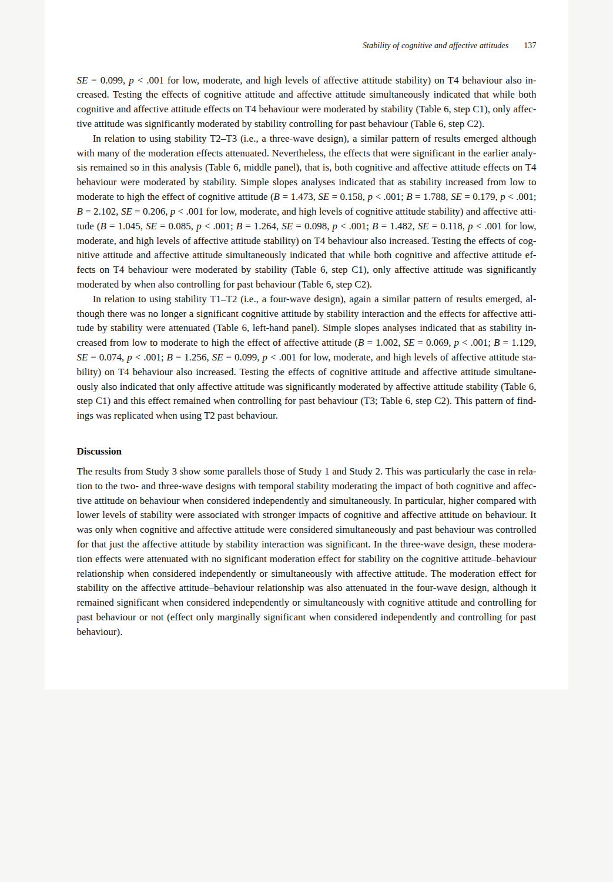Stability of cognitive and affective attitudes 137
SE = 0.099, p < .001 for low, moderate, and high levels of affective attitude stability) on T4 behaviour also increased. Testing the effects of cognitive attitude and affective attitude simultaneously indicated that while both cognitive and affective attitude effects on T4 behaviour were moderated by stability (Table 6, step C1), only affective attitude was significantly moderated by stability controlling for past behaviour (Table 6, step C2).
In relation to using stability T2–T3 (i.e., a three-wave design), a similar pattern of results emerged although with many of the moderation effects attenuated. Nevertheless, the effects that were significant in the earlier analysis remained so in this analysis (Table 6, middle panel), that is, both cognitive and affective attitude effects on T4 behaviour were moderated by stability. Simple slopes analyses indicated that as stability increased from low to moderate to high the effect of cognitive attitude (B = 1.473, SE = 0.158, p < .001; B = 1.788, SE = 0.179, p < .001; B = 2.102, SE = 0.206, p < .001 for low, moderate, and high levels of cognitive attitude stability) and affective attitude (B = 1.045, SE = 0.085, p < .001; B = 1.264, SE = 0.098, p < .001; B = 1.482, SE = 0.118, p < .001 for low, moderate, and high levels of affective attitude stability) on T4 behaviour also increased. Testing the effects of cognitive attitude and affective attitude simultaneously indicated that while both cognitive and affective attitude effects on T4 behaviour were moderated by stability (Table 6, step C1), only affective attitude was significantly moderated by when also controlling for past behaviour (Table 6, step C2).
In relation to using stability T1–T2 (i.e., a four-wave design), again a similar pattern of results emerged, although there was no longer a significant cognitive attitude by stability interaction and the effects for affective attitude by stability were attenuated (Table 6, left-hand panel). Simple slopes analyses indicated that as stability increased from low to moderate to high the effect of affective attitude (B = 1.002, SE = 0.069, p < .001; B = 1.129, SE = 0.074, p < .001; B = 1.256, SE = 0.099, p < .001 for low, moderate, and high levels of affective attitude stability) on T4 behaviour also increased. Testing the effects of cognitive attitude and affective attitude simultaneously also indicated that only affective attitude was significantly moderated by affective attitude stability (Table 6, step C1) and this effect remained when controlling for past behaviour (T3; Table 6, step C2). This pattern of findings was replicated when using T2 past behaviour.
Discussion
The results from Study 3 show some parallels those of Study 1 and Study 2. This was particularly the case in relation to the two- and three-wave designs with temporal stability moderating the impact of both cognitive and affective attitude on behaviour when considered independently and simultaneously. In particular, higher compared with lower levels of stability were associated with stronger impacts of cognitive and affective attitude on behaviour. It was only when cognitive and affective attitude were considered simultaneously and past behaviour was controlled for that just the affective attitude by stability interaction was significant. In the three-wave design, these moderation effects were attenuated with no significant moderation effect for stability on the cognitive attitude–behaviour relationship when considered independently or simultaneously with affective attitude. The moderation effect for stability on the affective attitude–behaviour relationship was also attenuated in the four-wave design, although it remained significant when considered independently or simultaneously with cognitive attitude and controlling for past behaviour or not (effect only marginally significant when considered independently and controlling for past behaviour).